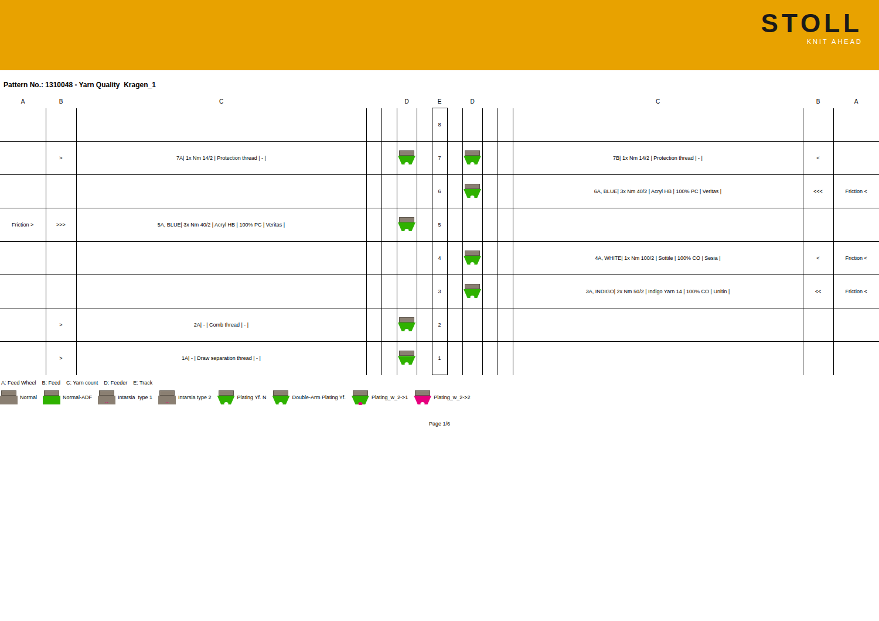STOLL
KNIT AHEAD
Pattern No.: 1310048 - Yarn Quality Kragen_1
| A | B | C | | | D | | E | | D | | | C | B | A |
| --- | --- | --- | --- | --- | --- | --- | --- | --- | --- | --- | --- | --- | --- | --- |
| | | | | | | | 8 | | | | | | | |
| | > | 7A/ 1x Nm 14/2 / Protection thread / - / | | | | | 7 | | | | | 7B/ 1x Nm 14/2 / Protection thread / - / | < | |
| | | | | | | | 6 | | | | | 6A, BLUE/ 3x Nm 40/2 / Acryl HB / 100% PC / Veritas / | <<< | Friction < |
| Friction > | >>> | 5A, BLUE/ 3x Nm 40/2 / Acryl HB / 100% PC / Veritas / | | | | | 5 | | | | | | | |
| | | | | | | | 4 | | | | | 4A, WHITE/ 1x Nm 100/2 / Sottile / 100% CO / Sesia / | < | Friction < |
| | | | | | | | 3 | | | | | 3A, INDIGO/ 2x Nm 50/2 / Indigo Yarn 14 / 100% CO / Unitin / | << | Friction < |
| | > | 2A/ - / Comb thread / - / | | | | | 2 | | | | | | | |
| | > | 1A/ - / Draw separation thread / - / | | | | | 1 | | | | | | | |
A: Feed Wheel B: Feed C: Yarn count D: Feeder E: Track
| Normal | Normal-ADF | ↔ Intarsia type 1 | ↔ Intarsia type 2 | Plating Yf. N | Double-Arm Plating Yf. | Plating_w_2->1 | Plating_w_2->2 |
Page 1/6